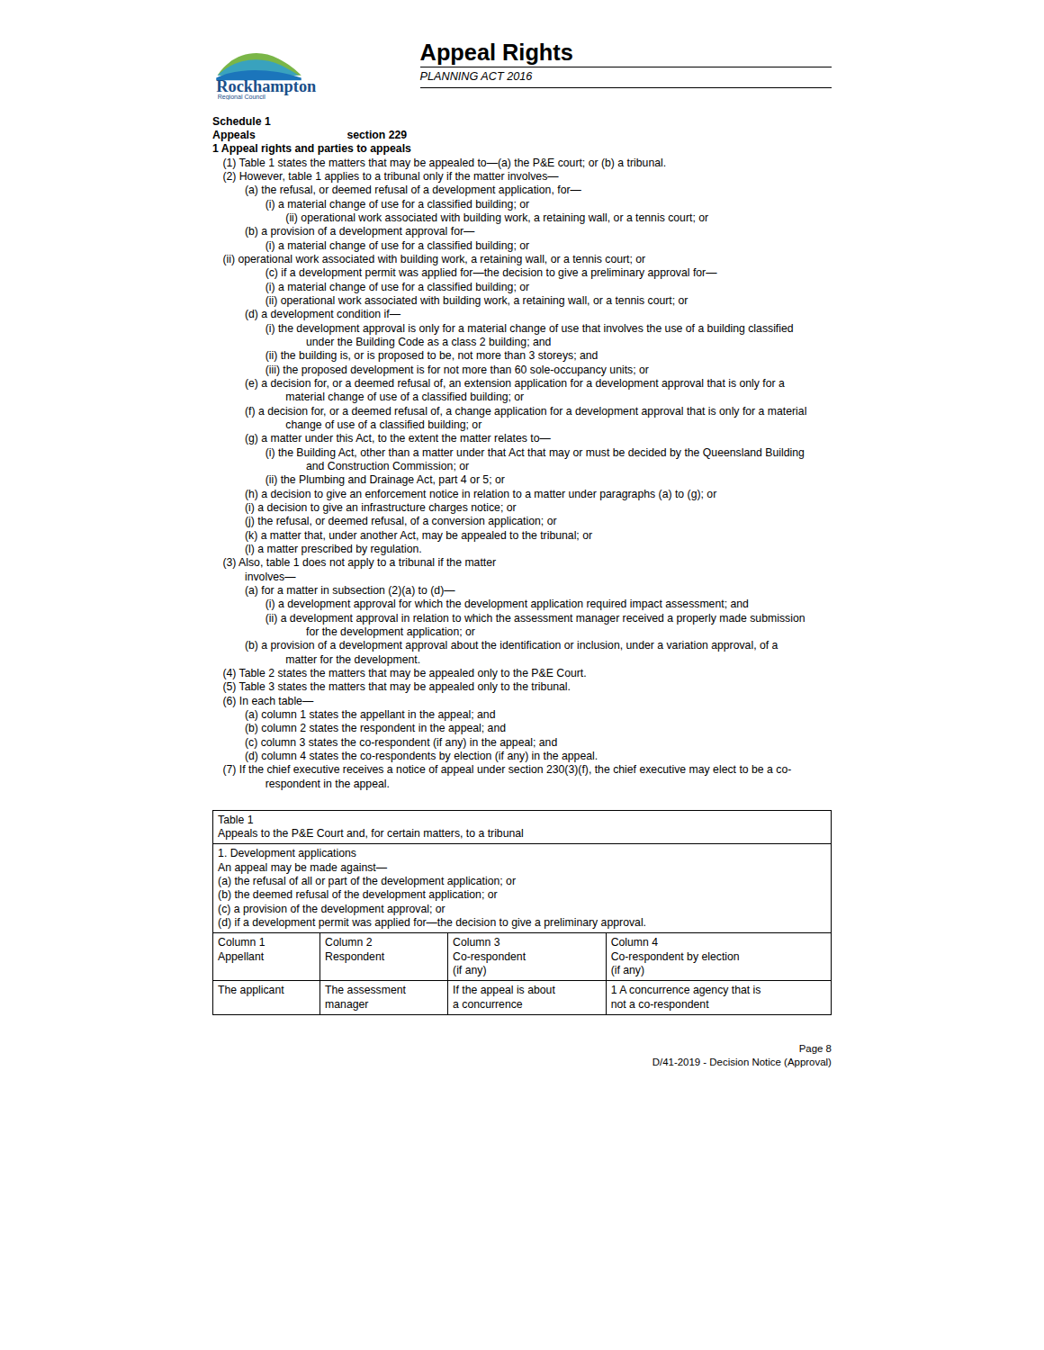Rockhampton Regional Council
Appeal Rights
PLANNING ACT 2016
Schedule 1
Appeals section 229
1 Appeal rights and parties to appeals
(1) Table 1 states the matters that may be appealed to—(a) the P&E court; or (b) a tribunal.
(2) However, table 1 applies to a tribunal only if the matter involves—
(a) the refusal, or deemed refusal of a development application, for—
(i) a material change of use for a classified building; or
(ii) operational work associated with building work, a retaining wall, or a tennis court; or
(b) a provision of a development approval for—
(i) a material change of use for a classified building; or
(ii) operational work associated with building work, a retaining wall, or a tennis court; or
(c) if a development permit was applied for—the decision to give a preliminary approval for—
(i) a material change of use for a classified building; or
(ii) operational work associated with building work, a retaining wall, or a tennis court; or
(d) a development condition if—
(i) the development approval is only for a material change of use that involves the use of a building classified
under the Building Code as a class 2 building; and
(ii) the building is, or is proposed to be, not more than 3 storeys; and
(iii) the proposed development is for not more than 60 sole-occupancy units; or
(e) a decision for, or a deemed refusal of, an extension application for a development approval that is only for a
material change of use of a classified building; or
(f) a decision for, or a deemed refusal of, a change application for a development approval that is only for a material
change of use of a classified building; or
(g) a matter under this Act, to the extent the matter relates to—
(i) the Building Act, other than a matter under that Act that may or must be decided by the Queensland Building
and Construction Commission; or
(ii) the Plumbing and Drainage Act, part 4 or 5; or
(h) a decision to give an enforcement notice in relation to a matter under paragraphs (a) to (g); or
(i) a decision to give an infrastructure charges notice; or
(j) the refusal, or deemed refusal, of a conversion application; or
(k) a matter that, under another Act, may be appealed to the tribunal; or
(l) a matter prescribed by regulation.
(3) Also, table 1 does not apply to a tribunal if the matter
involves—
(a) for a matter in subsection (2)(a) to (d)—
(i) a development approval for which the development application required impact assessment; and
(ii) a development approval in relation to which the assessment manager received a properly made submission
for the development application; or
(b) a provision of a development approval about the identification or inclusion, under a variation approval, of a
matter for the development.
(4) Table 2 states the matters that may be appealed only to the P&E Court.
(5) Table 3 states the matters that may be appealed only to the tribunal.
(6) In each table—
(a) column 1 states the appellant in the appeal; and
(b) column 2 states the respondent in the appeal; and
(c) column 3 states the co-respondent (if any) in the appeal; and
(d) column 4 states the co-respondents by election (if any) in the appeal.
(7) If the chief executive receives a notice of appeal under section 230(3)(f), the chief executive may elect to be a co-
respondent in the appeal.
| Table 1 |
| Appeals to the P&E Court and, for certain matters, to a tribunal |
| 1. Development applications An appeal may be made against— (a) the refusal of all or part of the development application; or (b) the deemed refusal of the development application; or (c) a provision of the development approval; or (d) if a development permit was applied for—the decision to give a preliminary approval. |
| Column 1 Appellant | Column 2 Respondent | Column 3 Co-respondent (if any) | Column 4 Co-respondent by election (if any) |
| The applicant | The assessment manager | If the appeal is about a concurrence | 1 A concurrence agency that is not a co-respondent |
Page 8
D/41-2019 - Decision Notice (Approval)